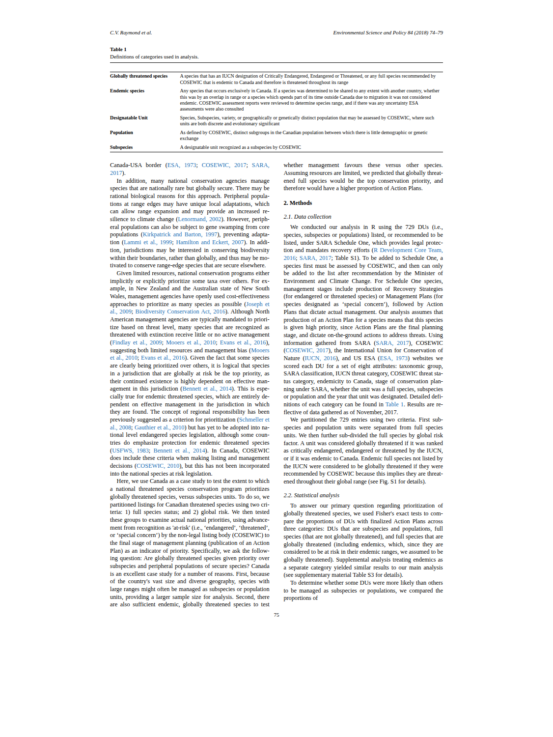C.V. Raymond et al.
Environmental Science and Policy 84 (2018) 74–79
Table 1
Definitions of categories used in analysis.
| Globally threatened species | A species that has an IUCN designation of Critically Endangered, Endangered or Threatened, or any full species recommended by COSEWIC that is endemic to Canada and therefore is threatened throughout its range |
| Endemic species | Any species that occurs exclusively in Canada. If a species was determined to be shared to any extent with another country, whether this was by an overlap in range or a species which spends part of its time outside Canada due to migration it was not considered endemic. COSEWIC assessment reports were reviewed to determine species range, and if there was any uncertainty ESA assessments were also consulted |
| Designatable Unit | Species, Subspecies, variety, or geographically or genetically distinct population that may be assessed by COSEWIC, where such units are both discrete and evolutionary significant |
| Population | As defined by COSEWIC, distinct subgroups in the Canadian population between which there is little demographic or genetic exchange |
| Subspecies | A designatable unit recognized as a subspecies by COSEWIC |
Canada-USA border (ESA, 1973; COSEWIC, 2017; SARA, 2017).
In addition, many national conservation agencies manage species that are nationally rare but globally secure. There may be rational biological reasons for this approach. Peripheral populations at range edges may have unique local adaptations, which can allow range expansion and may provide an increased resilience to climate change (Lenormand, 2002). However, peripheral populations can also be subject to gene swamping from core populations (Kirkpatrick and Barton, 1997), preventing adaptation (Lammi et al., 1999; Hamilton and Eckert, 2007). In addition, jurisdictions may be interested in conserving biodiversity within their boundaries, rather than globally, and thus may be motivated to conserve range-edge species that are secure elsewhere.
Given limited resources, national conservation programs either implicitly or explicitly prioritize some taxa over others. For example, in New Zealand and the Australian state of New South Wales, management agencies have openly used cost-effectiveness approaches to prioritize as many species as possible (Joseph et al., 2009; Biodiversity Conservation Act, 2016). Although North American management agencies are typically mandated to prioritize based on threat level, many species that are recognized as threatened with extinction receive little or no active management (Findlay et al., 2009; Mooers et al., 2010; Evans et al., 2016), suggesting both limited resources and management bias (Mooers et al., 2010; Evans et al., 2016). Given the fact that some species are clearly being prioritized over others, it is logical that species in a jurisdiction that are globally at risk be the top priority, as their continued existence is highly dependent on effective management in this jurisdiction (Bennett et al., 2014). This is especially true for endemic threatened species, which are entirely dependent on effective management in the jurisdiction in which they are found. The concept of regional responsibility has been previously suggested as a criterion for prioritization (Schmeller et al., 2008; Gauthier et al., 2010) but has yet to be adopted into national level endangered species legislation, although some countries do emphasize protection for endemic threatened species (USFWS, 1983; Bennett et al., 2014). In Canada, COSEWIC does include these criteria when making listing and management decisions (COSEWIC, 2010), but this has not been incorporated into the national species at risk legislation.
Here, we use Canada as a case study to test the extent to which a national threatened species conservation program prioritizes globally threatened species, versus subspecies units. To do so, we partitioned listings for Canadian threatened species using two criteria: 1) full species status; and 2) global risk. We then tested these groups to examine actual national priorities, using advancement from recognition as 'at-risk' (i.e., ‘endangered’, ‘threatened’, or ‘special concern’) by the non-legal listing body (COSEWIC) to the final stage of management planning (publication of an Action Plan) as an indicator of priority. Specifically, we ask the following question: Are globally threatened species given priority over subspecies and peripheral populations of secure species? Canada is an excellent case study for a number of reasons. First, because of the country's vast size and diverse geography, species with large ranges might often be managed as subspecies or population units, providing a larger sample size for analysis. Second, there are also sufficient endemic, globally threatened species to test whether management favours these versus other species. Assuming resources are limited, we predicted that globally threatened full species would be the top conservation priority, and therefore would have a higher proportion of Action Plans.
2. Methods
2.1. Data collection
We conducted our analysis in R using the 729 DUs (i.e., species, subspecies or populations) listed, or recommended to be listed, under SARA Schedule One, which provides legal protection and mandates recovery efforts (R Development Core Team, 2016; SARA, 2017; Table S1). To be added to Schedule One, a species first must be assessed by COSEWIC, and then can only be added to the list after recommendation by the Minister of Environment and Climate Change. For Schedule One species, management stages include production of Recovery Strategies (for endangered or threatened species) or Management Plans (for species designated as ‘special concern’), followed by Action Plans that dictate actual management. Our analysis assumes that production of an Action Plan for a species means that this species is given high priority, since Action Plans are the final planning stage, and dictate on-the-ground actions to address threats. Using information gathered from SARA (SARA, 2017), COSEWIC (COSEWIC, 2017), the International Union for Conservation of Nature (IUCN, 2016), and US ESA (ESA, 1973) websites we scored each DU for a set of eight attributes: taxonomic group, SARA classification, IUCN threat category, COSEWIC threat status category, endemicity to Canada, stage of conservation planning under SARA, whether the unit was a full species, subspecies or population and the year that unit was designated. Detailed definitions of each category can be found in Table 1. Results are reflective of data gathered as of November, 2017.
We partitioned the 729 entries using two criteria. First subspecies and population units were separated from full species units. We then further sub-divided the full species by global risk factor. A unit was considered globally threatened if it was ranked as critically endangered, endangered or threatened by the IUCN, or if it was endemic to Canada. Endemic full species not listed by the IUCN were considered to be globally threatened if they were recommended by COSEWIC because this implies they are threatened throughout their global range (see Fig. S1 for details).
2.2. Statistical analysis
To answer our primary question regarding prioritization of globally threatened species, we used Fisher's exact tests to compare the proportions of DUs with finalized Action Plans across three categories: DUs that are subspecies and populations, full species (that are not globally threatened), and full species that are globally threatened (including endemics, which, since they are considered to be at risk in their endemic ranges, we assumed to be globally threatened). Supplemental analysis treating endemics as a separate category yielded similar results to our main analysis (see supplementary material Table S3 for details).
To determine whether some DUs were more likely than others to be managed as subspecies or populations, we compared the proportions of
75